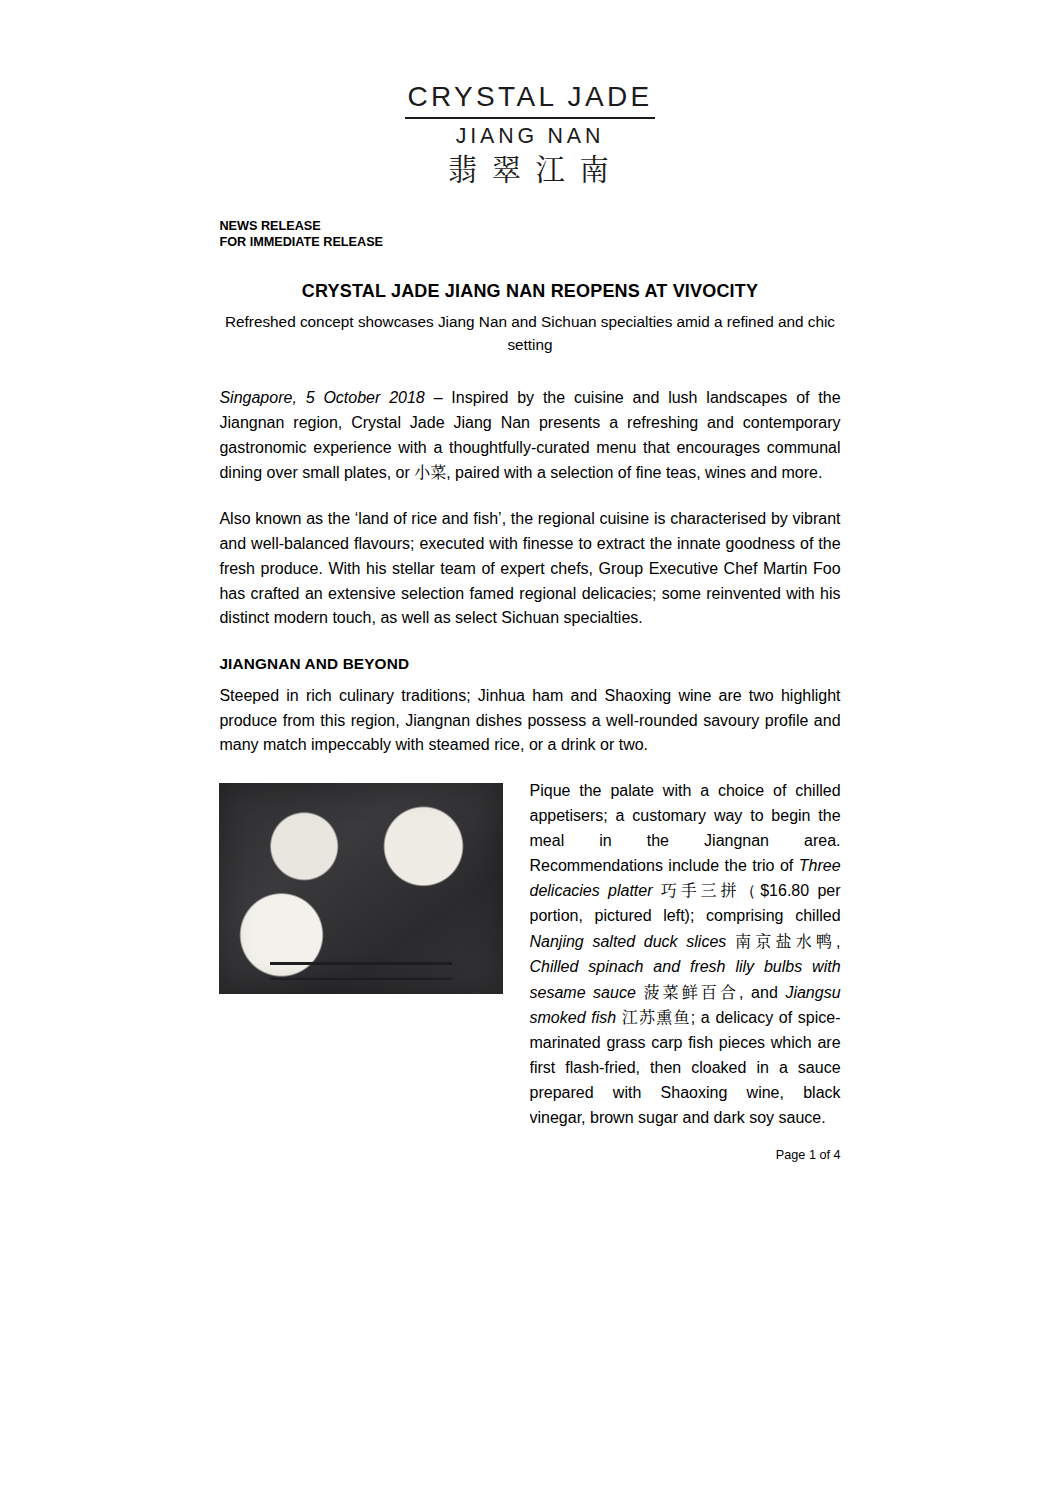CRYSTAL JADE
JIANG NAN
翡 翠 江 南
NEWS RELEASE
FOR IMMEDIATE RELEASE
CRYSTAL JADE JIANG NAN REOPENS AT VIVOCITY
Refreshed concept showcases Jiang Nan and Sichuan specialties amid a refined and chic setting
Singapore, 5 October 2018 – Inspired by the cuisine and lush landscapes of the Jiangnan region, Crystal Jade Jiang Nan presents a refreshing and contemporary gastronomic experience with a thoughtfully-curated menu that encourages communal dining over small plates, or 小菜, paired with a selection of fine teas, wines and more.
Also known as the ‘land of rice and fish’, the regional cuisine is characterised by vibrant and well-balanced flavours; executed with finesse to extract the innate goodness of the fresh produce. With his stellar team of expert chefs, Group Executive Chef Martin Foo has crafted an extensive selection famed regional delicacies; some reinvented with his distinct modern touch, as well as select Sichuan specialties.
JIANGNAN AND BEYOND
Steeped in rich culinary traditions; Jinhua ham and Shaoxing wine are two highlight produce from this region, Jiangnan dishes possess a well-rounded savoury profile and many match impeccably with steamed rice, or a drink or two.
Pique the palate with a choice of chilled appetisers; a customary way to begin the meal in the Jiangnan area. Recommendations include the trio of Three delicacies platter 巧手三拼（$16.80 per portion, pictured left); comprising chilled Nanjing salted duck slices 南京盐水鸭, Chilled spinach and fresh lily bulbs with sesame sauce 菠菜鲜百合, and Jiangsu smoked fish 江苏熏鱼; a delicacy of spice-marinated grass carp fish pieces which are first flash-fried, then cloaked in a sauce prepared with Shaoxing wine, black vinegar, brown sugar and dark soy sauce.
Page 1 of 4